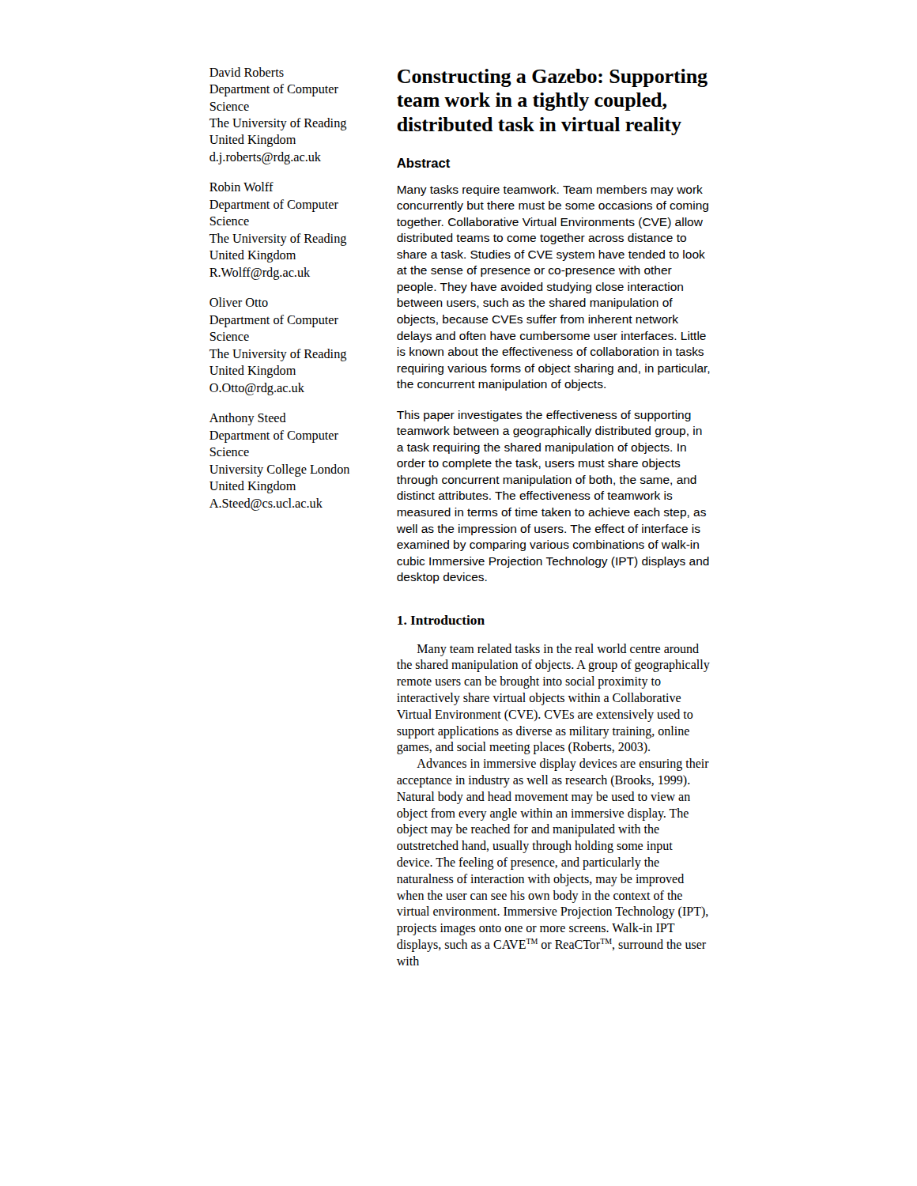David Roberts
Department of Computer Science
The University of Reading
United Kingdom
d.j.roberts@rdg.ac.uk
Robin Wolff
Department of Computer Science
The University of Reading
United Kingdom
R.Wolff@rdg.ac.uk
Oliver Otto
Department of Computer Science
The University of Reading
United Kingdom
O.Otto@rdg.ac.uk
Anthony Steed
Department of Computer Science
University College London
United Kingdom
A.Steed@cs.ucl.ac.uk
Constructing a Gazebo: Supporting team work in a tightly coupled, distributed task in virtual reality
Abstract
Many tasks require teamwork. Team members may work concurrently but there must be some occasions of coming together. Collaborative Virtual Environments (CVE) allow distributed teams to come together across distance to share a task. Studies of CVE system have tended to look at the sense of presence or co-presence with other people. They have avoided studying close interaction between users, such as the shared manipulation of objects, because CVEs suffer from inherent network delays and often have cumbersome user interfaces. Little is known about the effectiveness of collaboration in tasks requiring various forms of object sharing and, in particular, the concurrent manipulation of objects.
This paper investigates the effectiveness of supporting teamwork between a geographically distributed group, in a task requiring the shared manipulation of objects. In order to complete the task, users must share objects through concurrent manipulation of both, the same, and distinct attributes. The effectiveness of teamwork is measured in terms of time taken to achieve each step, as well as the impression of users. The effect of interface is examined by comparing various combinations of walk-in cubic Immersive Projection Technology (IPT) displays and desktop devices.
1. Introduction
Many team related tasks in the real world centre around the shared manipulation of objects. A group of geographically remote users can be brought into social proximity to interactively share virtual objects within a Collaborative Virtual Environment (CVE). CVEs are extensively used to support applications as diverse as military training, online games, and social meeting places (Roberts, 2003).
Advances in immersive display devices are ensuring their acceptance in industry as well as research (Brooks, 1999). Natural body and head movement may be used to view an object from every angle within an immersive display. The object may be reached for and manipulated with the outstretched hand, usually through holding some input device. The feeling of presence, and particularly the naturalness of interaction with objects, may be improved when the user can see his own body in the context of the virtual environment. Immersive Projection Technology (IPT), projects images onto one or more screens. Walk-in IPT displays, such as a CAVETM or ReaCTorTM, surround the user with